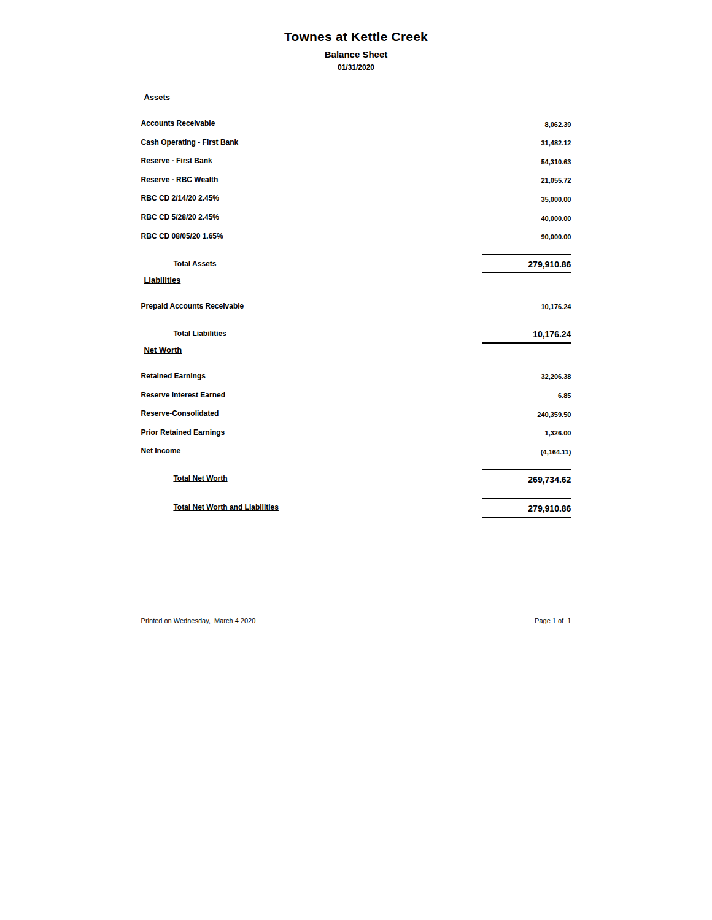Townes at Kettle Creek
Balance Sheet
01/31/2020
Assets
| Accounts Receivable | 8,062.39 |
| Cash Operating - First Bank | 31,482.12 |
| Reserve - First Bank | 54,310.63 |
| Reserve - RBC Wealth | 21,055.72 |
| RBC CD 2/14/20 2.45% | 35,000.00 |
| RBC CD 5/28/20 2.45% | 40,000.00 |
| RBC CD 08/05/20 1.65% | 90,000.00 |
| Total Assets | 279,910.86 |
Liabilities
| Prepaid Accounts Receivable | 10,176.24 |
| Total Liabilities | 10,176.24 |
Net Worth
| Retained Earnings | 32,206.38 |
| Reserve Interest Earned | 6.85 |
| Reserve-Consolidated | 240,359.50 |
| Prior Retained Earnings | 1,326.00 |
| Net Income | (4,164.11) |
| Total Net Worth | 269,734.62 |
| Total Net Worth and Liabilities | 279,910.86 |
Printed on Wednesday, March 4 2020 Page 1 of 1